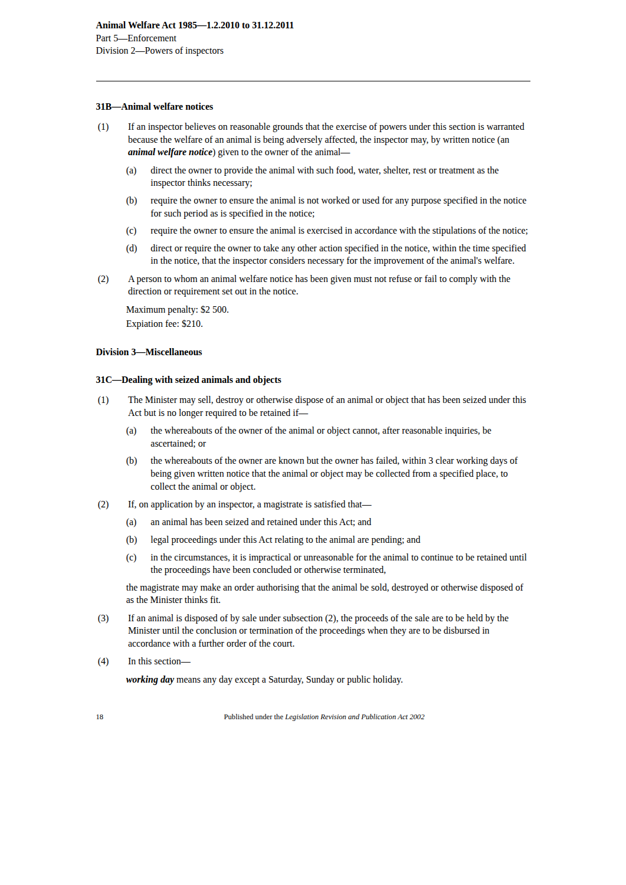Animal Welfare Act 1985—1.2.2010 to 31.12.2011
Part 5—Enforcement
Division 2—Powers of inspectors
31B—Animal welfare notices
(1)
If an inspector believes on reasonable grounds that the exercise of powers under this section is warranted because the welfare of an animal is being adversely affected, the inspector may, by written notice (an animal welfare notice) given to the owner of the animal—
(a)
direct the owner to provide the animal with such food, water, shelter, rest or treatment as the inspector thinks necessary;
(b)
require the owner to ensure the animal is not worked or used for any purpose specified in the notice for such period as is specified in the notice;
(c)
require the owner to ensure the animal is exercised in accordance with the stipulations of the notice;
(d)
direct or require the owner to take any other action specified in the notice, within the time specified in the notice, that the inspector considers necessary for the improvement of the animal's welfare.
(2)
A person to whom an animal welfare notice has been given must not refuse or fail to comply with the direction or requirement set out in the notice.
Maximum penalty: $2 500.
Expiation fee: $210.
Division 3—Miscellaneous
31C—Dealing with seized animals and objects
(1)
The Minister may sell, destroy or otherwise dispose of an animal or object that has been seized under this Act but is no longer required to be retained if—
(a)
the whereabouts of the owner of the animal or object cannot, after reasonable inquiries, be ascertained; or
(b)
the whereabouts of the owner are known but the owner has failed, within 3 clear working days of being given written notice that the animal or object may be collected from a specified place, to collect the animal or object.
(2)
If, on application by an inspector, a magistrate is satisfied that—
(a)
an animal has been seized and retained under this Act; and
(b)
legal proceedings under this Act relating to the animal are pending; and
(c)
in the circumstances, it is impractical or unreasonable for the animal to continue to be retained until the proceedings have been concluded or otherwise terminated,
the magistrate may make an order authorising that the animal be sold, destroyed or otherwise disposed of as the Minister thinks fit.
(3)
If an animal is disposed of by sale under subsection (2), the proceeds of the sale are to be held by the Minister until the conclusion or termination of the proceedings when they are to be disbursed in accordance with a further order of the court.
(4)
In this section—
working day means any day except a Saturday, Sunday or public holiday.
18
Published under the Legislation Revision and Publication Act 2002